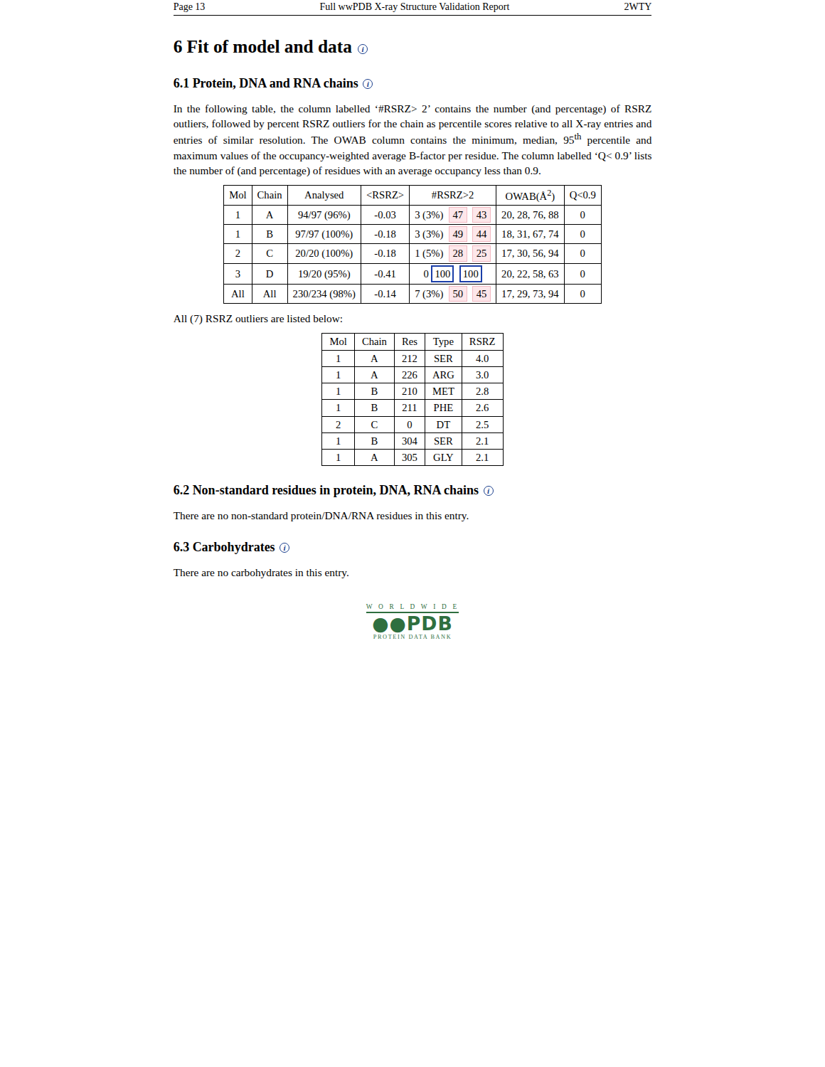Page 13
Full wwPDB X-ray Structure Validation Report
2WTY
6 Fit of model and data i
6.1 Protein, DNA and RNA chains i
In the following table, the column labelled ‘#RSRZ> 2’ contains the number (and percentage) of RSRZ outliers, followed by percent RSRZ outliers for the chain as percentile scores relative to all X-ray entries and entries of similar resolution. The OWAB column contains the minimum, median, 95th percentile and maximum values of the occupancy-weighted average B-factor per residue. The column labelled ‘Q< 0.9’ lists the number of (and percentage) of residues with an average occupancy less than 0.9.
| Mol | Chain | Analysed | <RSRZ> | #RSRZ>2 | OWAB(Å 2 ) | Q<0.9 |
| --- | --- | --- | --- | --- | --- | --- |
| 1 | A | 94/97 (96%) | -0.03 | 3 (3%) 47 43 | 20, 28, 76, 88 | 0 |
| 1 | B | 97/97 (100%) | -0.18 | 3 (3%) 49 44 | 18, 31, 67, 74 | 0 |
| 2 | C | 20/20 (100%) | -0.18 | 1 (5%) 28 25 | 17, 30, 56, 94 | 0 |
| 3 | D | 19/20 (95%) | -0.41 | 0 100 100 | 20, 22, 58, 63 | 0 |
| All | All | 230/234 (98%) | -0.14 | 7 (3%) 50 45 | 17, 29, 73, 94 | 0 |
All (7) RSRZ outliers are listed below:
| Mol | Chain | Res | Type | RSRZ |
| --- | --- | --- | --- | --- |
| 1 | A | 212 | SER | 4.0 |
| 1 | A | 226 | ARG | 3.0 |
| 1 | B | 210 | MET | 2.8 |
| 1 | B | 211 | PHE | 2.6 |
| 2 | C | 0 | DT | 2.5 |
| 1 | B | 304 | SER | 2.1 |
| 1 | A | 305 | GLY | 2.1 |
6.2 Non-standard residues in protein, DNA, RNA chains i
There are no non-standard protein/DNA/RNA residues in this entry.
6.3 Carbohydrates i
There are no carbohydrates in this entry.
W O R L D W I D E
●●PDB
PROTEIN DATA BANK